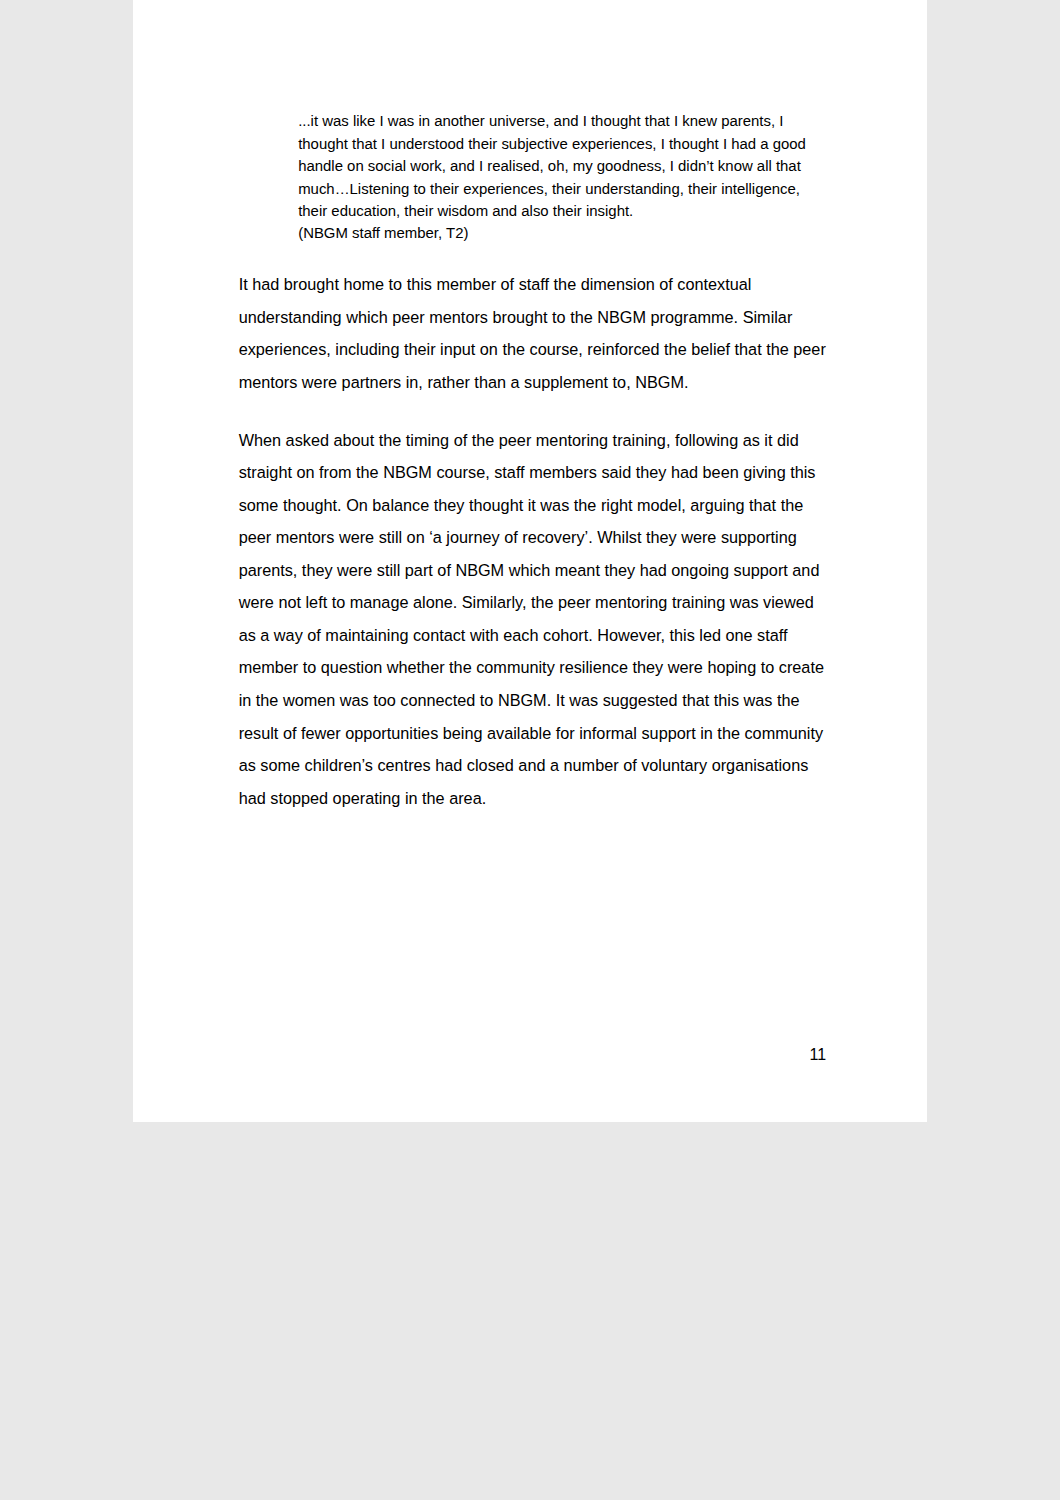...it was like I was in another universe, and I thought that I knew parents, I thought that I understood their subjective experiences, I thought I had a good handle on social work, and I realised, oh, my goodness, I didn’t know all that much…Listening to their experiences, their understanding, their intelligence, their education, their wisdom and also their insight.
(NBGM staff member, T2)
It had brought home to this member of staff the dimension of contextual understanding which peer mentors brought to the NBGM programme. Similar experiences, including their input on the course, reinforced the belief that the peer mentors were partners in, rather than a supplement to, NBGM.
When asked about the timing of the peer mentoring training, following as it did straight on from the NBGM course, staff members said they had been giving this some thought. On balance they thought it was the right model, arguing that the peer mentors were still on ‘a journey of recovery’. Whilst they were supporting parents, they were still part of NBGM which meant they had ongoing support and were not left to manage alone. Similarly, the peer mentoring training was viewed as a way of maintaining contact with each cohort. However, this led one staff member to question whether the community resilience they were hoping to create in the women was too connected to NBGM. It was suggested that this was the result of fewer opportunities being available for informal support in the community as some children’s centres had closed and a number of voluntary organisations had stopped operating in the area.
11